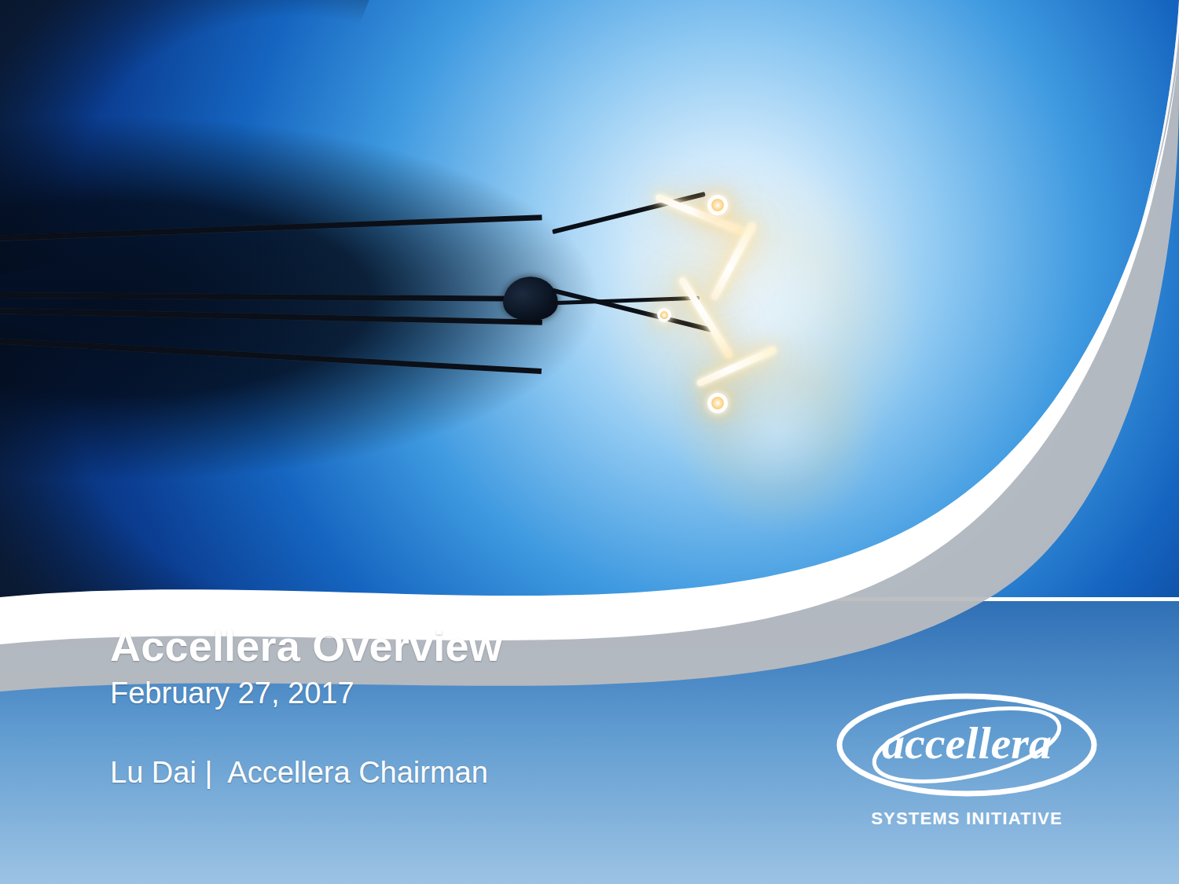Accellera Overview
February 27, 2017
Lu Dai | Accellera Chairman
accellera
SYSTEMS INITIATIVE